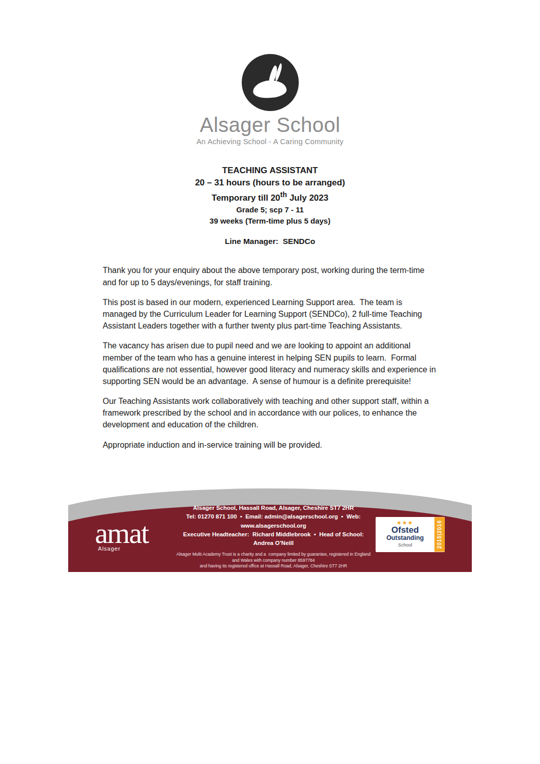Alsager School
An Achieving School - A Caring Community
TEACHING ASSISTANT
20 – 31 hours (hours to be arranged)
Temporary till 20th July 2023
Grade 5; scp 7 - 11
39 weeks (Term-time plus 5 days)
Line Manager: SENDCo
Thank you for your enquiry about the above temporary post, working during the term-time and for up to 5 days/evenings, for staff training.
This post is based in our modern, experienced Learning Support area. The team is managed by the Curriculum Leader for Learning Support (SENDCo), 2 full-time Teaching Assistant Leaders together with a further twenty plus part-time Teaching Assistants.
The vacancy has arisen due to pupil need and we are looking to appoint an additional member of the team who has a genuine interest in helping SEN pupils to learn. Formal qualifications are not essential, however good literacy and numeracy skills and experience in supporting SEN would be an advantage. A sense of humour is a definite prerequisite!
Our Teaching Assistants work collaboratively with teaching and other support staff, within a framework prescribed by the school and in accordance with our polices, to enhance the development and education of the children.
Appropriate induction and in-service training will be provided.
amat
Alsager
Alsager School, Hassall Road, Alsager, Cheshire ST7 2HR
Tel: 01270 871 100 • Email: admin@alsagerschool.org • Web: www.alsagerschool.org
Executive Headteacher: Richard Middlebrook • Head of School: Andrea O’Neill
Alsager Multi Academy Trust is a charity and a company limited by guarantee, registered in England and Wales with company number 8597784
and having its registered office at Hassall Road, Alsager, Cheshire ST7 2HR
★★★
Ofsted
Outstanding
School
2015|2016